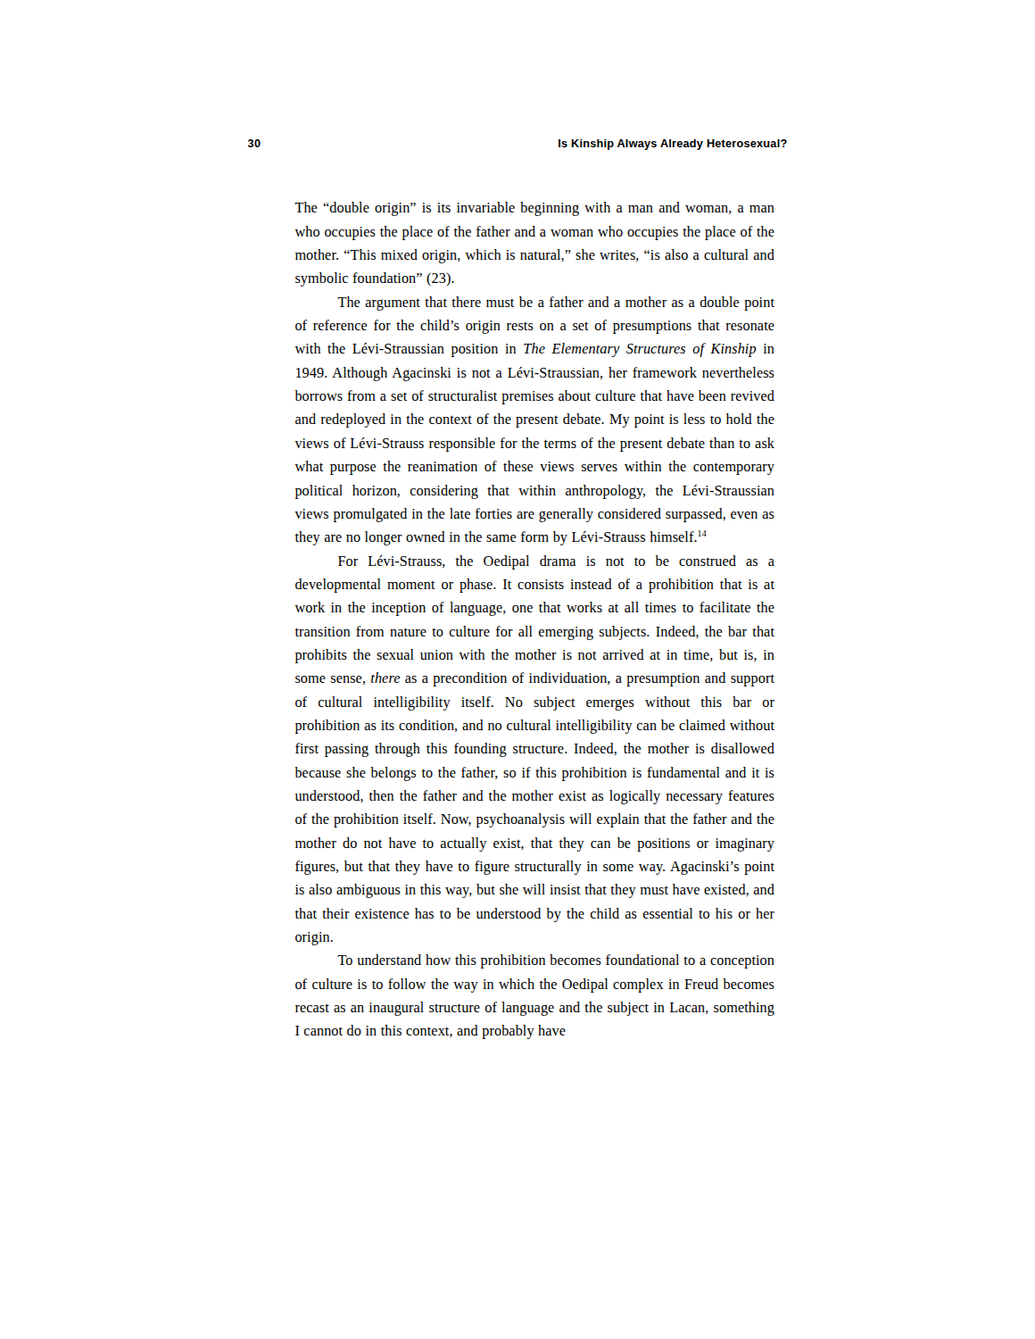30 Is Kinship Always Already Heterosexual?
The “double origin” is its invariable beginning with a man and woman, a man who occupies the place of the father and a woman who occupies the place of the mother. “This mixed origin, which is natural,” she writes, “is also a cultural and symbolic foundation” (23).
The argument that there must be a father and a mother as a double point of reference for the child’s origin rests on a set of presumptions that resonate with the Lévi-Straussian position in The Elementary Structures of Kinship in 1949. Although Agacinski is not a Lévi-Straussian, her framework nevertheless borrows from a set of structuralist premises about culture that have been revived and redeployed in the context of the present debate. My point is less to hold the views of Lévi-Strauss responsible for the terms of the present debate than to ask what purpose the reanimation of these views serves within the contemporary political horizon, considering that within anthropology, the Lévi-Straussian views promulgated in the late forties are generally considered surpassed, even as they are no longer owned in the same form by Lévi-Strauss himself.14
For Lévi-Strauss, the Oedipal drama is not to be construed as a developmental moment or phase. It consists instead of a prohibition that is at work in the inception of language, one that works at all times to facilitate the transition from nature to culture for all emerging subjects. Indeed, the bar that prohibits the sexual union with the mother is not arrived at in time, but is, in some sense, there as a precondition of individuation, a presumption and support of cultural intelligibility itself. No subject emerges without this bar or prohibition as its condition, and no cultural intelligibility can be claimed without first passing through this founding structure. Indeed, the mother is disallowed because she belongs to the father, so if this prohibition is fundamental and it is understood, then the father and the mother exist as logically necessary features of the prohibition itself. Now, psychoanalysis will explain that the father and the mother do not have to actually exist, that they can be positions or imaginary figures, but that they have to figure structurally in some way. Agacinski’s point is also ambiguous in this way, but she will insist that they must have existed, and that their existence has to be understood by the child as essential to his or her origin.
To understand how this prohibition becomes foundational to a conception of culture is to follow the way in which the Oedipal complex in Freud becomes recast as an inaugural structure of language and the subject in Lacan, something I cannot do in this context, and probably have